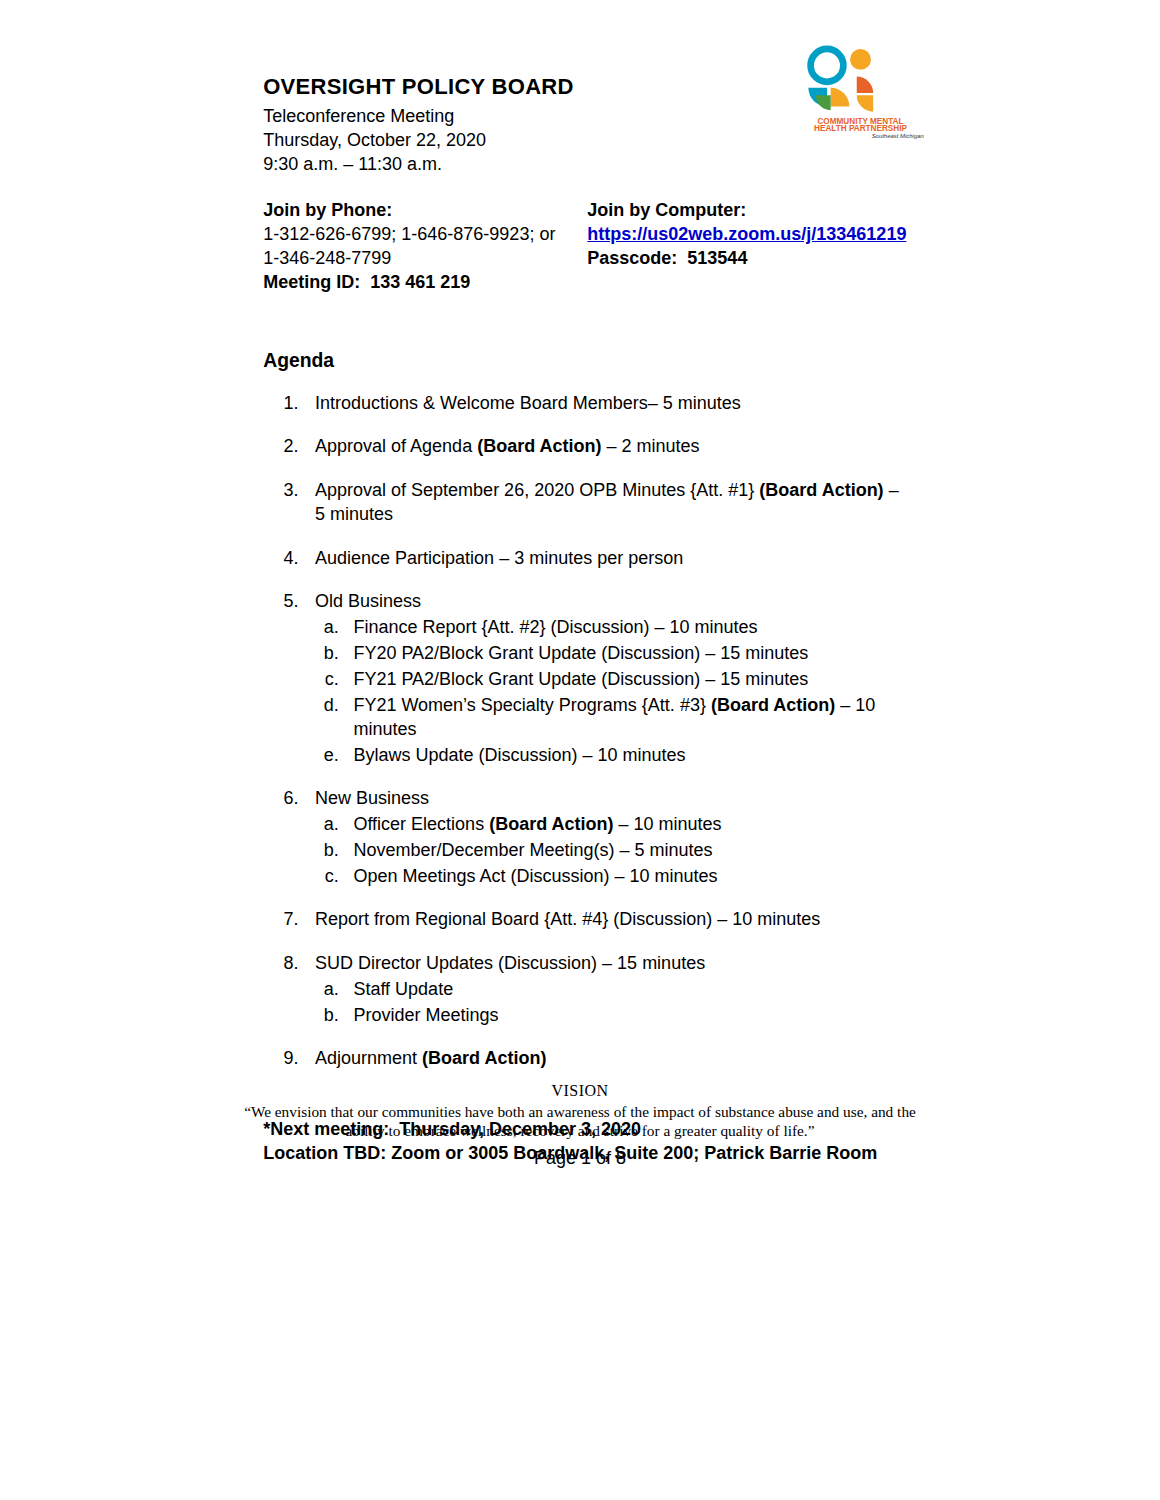OVERSIGHT POLICY BOARD
Teleconference Meeting
Thursday, October 22, 2020
9:30 a.m. – 11:30 a.m.
| Join by Phone: 1-312-626-6799; 1-646-876-9923; or 1-346-248-7799 Meeting ID: 133 461 219 | Join by Computer: https://us02web.zoom.us/j/133461219 Passcode: 513544 |
Agenda
Introductions & Welcome Board Members– 5 minutes
Approval of Agenda (Board Action) – 2 minutes
Approval of September 26, 2020 OPB Minutes {Att. #1} (Board Action) – 5 minutes
Audience Participation – 3 minutes per person
Old Business
Finance Report {Att. #2} (Discussion) – 10 minutes
FY20 PA2/Block Grant Update (Discussion) – 15 minutes
FY21 PA2/Block Grant Update (Discussion) – 15 minutes
FY21 Women’s Specialty Programs {Att. #3} (Board Action) – 10 minutes
Bylaws Update (Discussion) – 10 minutes
New Business
Officer Elections (Board Action) – 10 minutes
November/December Meeting(s) – 5 minutes
Open Meetings Act (Discussion) – 10 minutes
Report from Regional Board {Att. #4} (Discussion) – 10 minutes
SUD Director Updates (Discussion) – 15 minutes
Staff Update
Provider Meetings
Adjournment (Board Action)
*Next meeting: Thursday, December 3, 2020
Location TBD: Zoom or 3005 Boardwalk, Suite 200; Patrick Barrie Room
VISION
“We envision that our communities have both an awareness of the impact of substance abuse and use, and the ability to embrace wellness, recovery and strive for a greater quality of life.”
Page 1 of 8